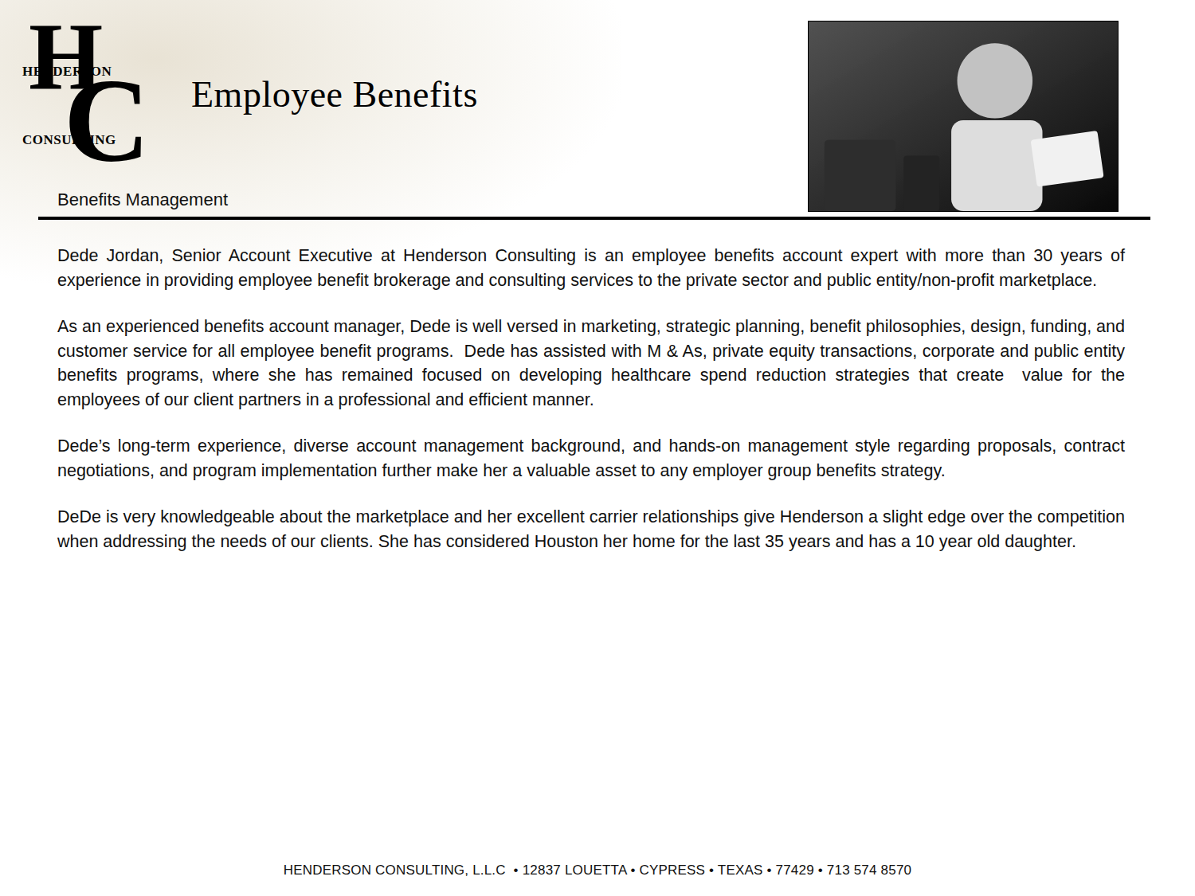H C HENDERSON CONSULTING
Employee Benefits
Benefits Management
Dede Jordan, Senior Account Executive at Henderson Consulting is an employee benefits account expert with more than 30 years of experience in providing employee benefit brokerage and consulting services to the private sector and public entity/non-profit marketplace.
As an experienced benefits account manager, Dede is well versed in marketing, strategic planning, benefit philosophies, design, funding, and customer service for all employee benefit programs. Dede has assisted with M & As, private equity transactions, corporate and public entity benefits programs, where she has remained focused on developing healthcare spend reduction strategies that create value for the employees of our client partners in a professional and efficient manner.
Dede’s long-term experience, diverse account management background, and hands-on management style regarding proposals, contract negotiations, and program implementation further make her a valuable asset to any employer group benefits strategy.
DeDe is very knowledgeable about the marketplace and her excellent carrier relationships give Henderson a slight edge over the competition when addressing the needs of our clients. She has considered Houston her home for the last 35 years and has a 10 year old daughter.
HENDERSON CONSULTING, L.L.C • 12837 LOUETTA • CYPRESS • TEXAS • 77429 • 713 574 8570